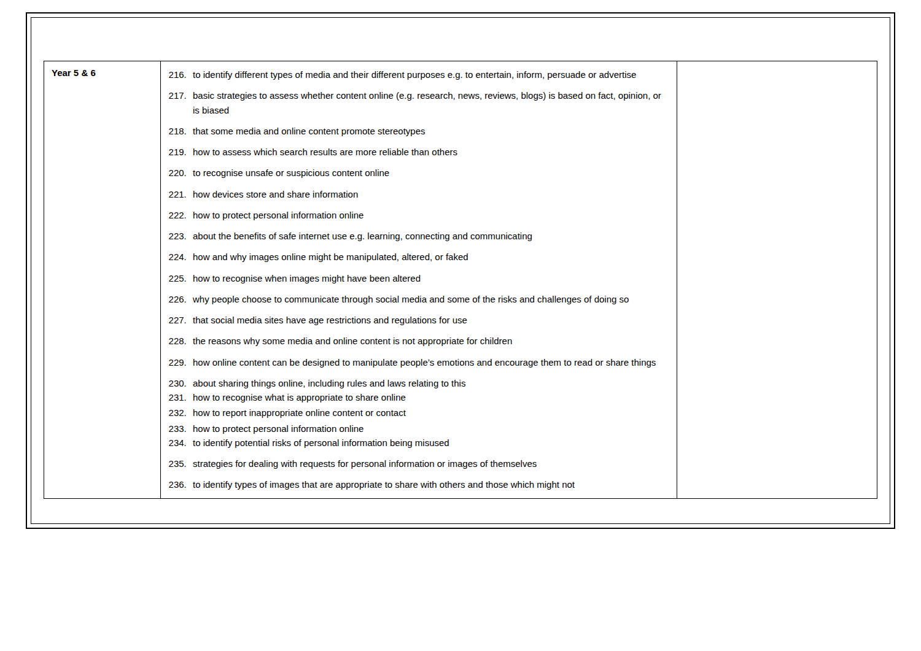| Year 5 & 6 | to identify different types of media and their different purposes e.g. to entertain, inform, persuade or advertise basic strategies to assess whether content online (e.g. research, news, reviews, blogs) is based on fact, opinion, or is biased that some media and online content promote stereotypes how to assess which search results are more reliable than others to recognise unsafe or suspicious content online how devices store and share information how to protect personal information online about the benefits of safe internet use e.g. learning, connecting and communicating how and why images online might be manipulated, altered, or faked how to recognise when images might have been altered why people choose to communicate through social media and some of the risks and challenges of doing so that social media sites have age restrictions and regulations for use the reasons why some media and online content is not appropriate for children how online content can be designed to manipulate people’s emotions and encourage them to read or share things about sharing things online, including rules and laws relating to this how to recognise what is appropriate to share online how to report inappropriate online content or contact how to protect personal information online to identify potential risks of personal information being misused strategies for dealing with requests for personal information or images of themselves to identify types of images that are appropriate to share with others and those which might not | |